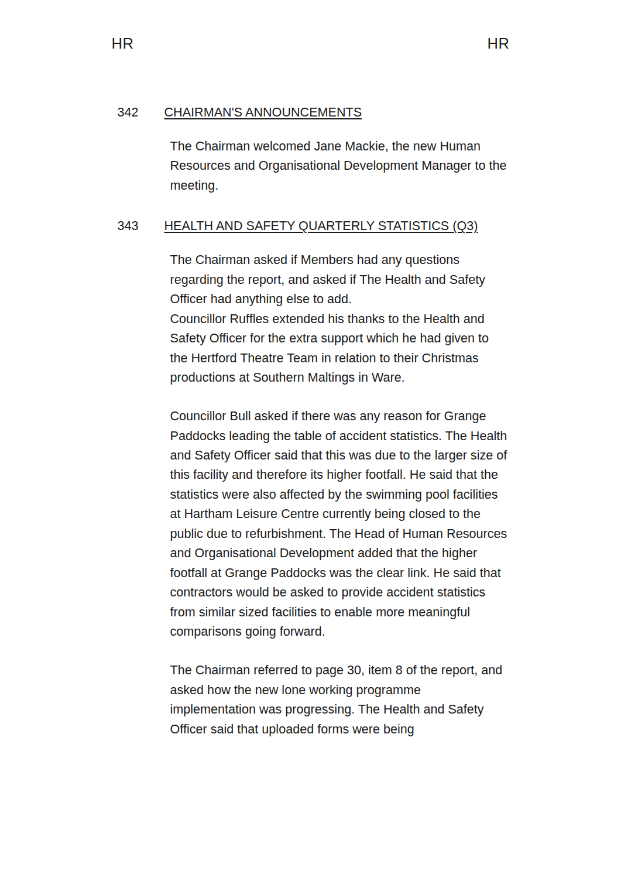HR HR
342
CHAIRMAN'S ANNOUNCEMENTS
The Chairman welcomed Jane Mackie, the new Human Resources and Organisational Development Manager to the meeting.
343
HEALTH AND SAFETY QUARTERLY STATISTICS (Q3)
The Chairman asked if Members had any questions regarding the report, and asked if The Health and Safety Officer had anything else to add.
Councillor Ruffles extended his thanks to the Health and Safety Officer for the extra support which he had given to the Hertford Theatre Team in relation to their Christmas productions at Southern Maltings in Ware.
Councillor Bull asked if there was any reason for Grange Paddocks leading the table of accident statistics. The Health and Safety Officer said that this was due to the larger size of this facility and therefore its higher footfall. He said that the statistics were also affected by the swimming pool facilities at Hartham Leisure Centre currently being closed to the public due to refurbishment. The Head of Human Resources and Organisational Development added that the higher footfall at Grange Paddocks was the clear link. He said that contractors would be asked to provide accident statistics from similar sized facilities to enable more meaningful comparisons going forward.
The Chairman referred to page 30, item 8 of the report, and asked how the new lone working programme implementation was progressing. The Health and Safety Officer said that uploaded forms were being